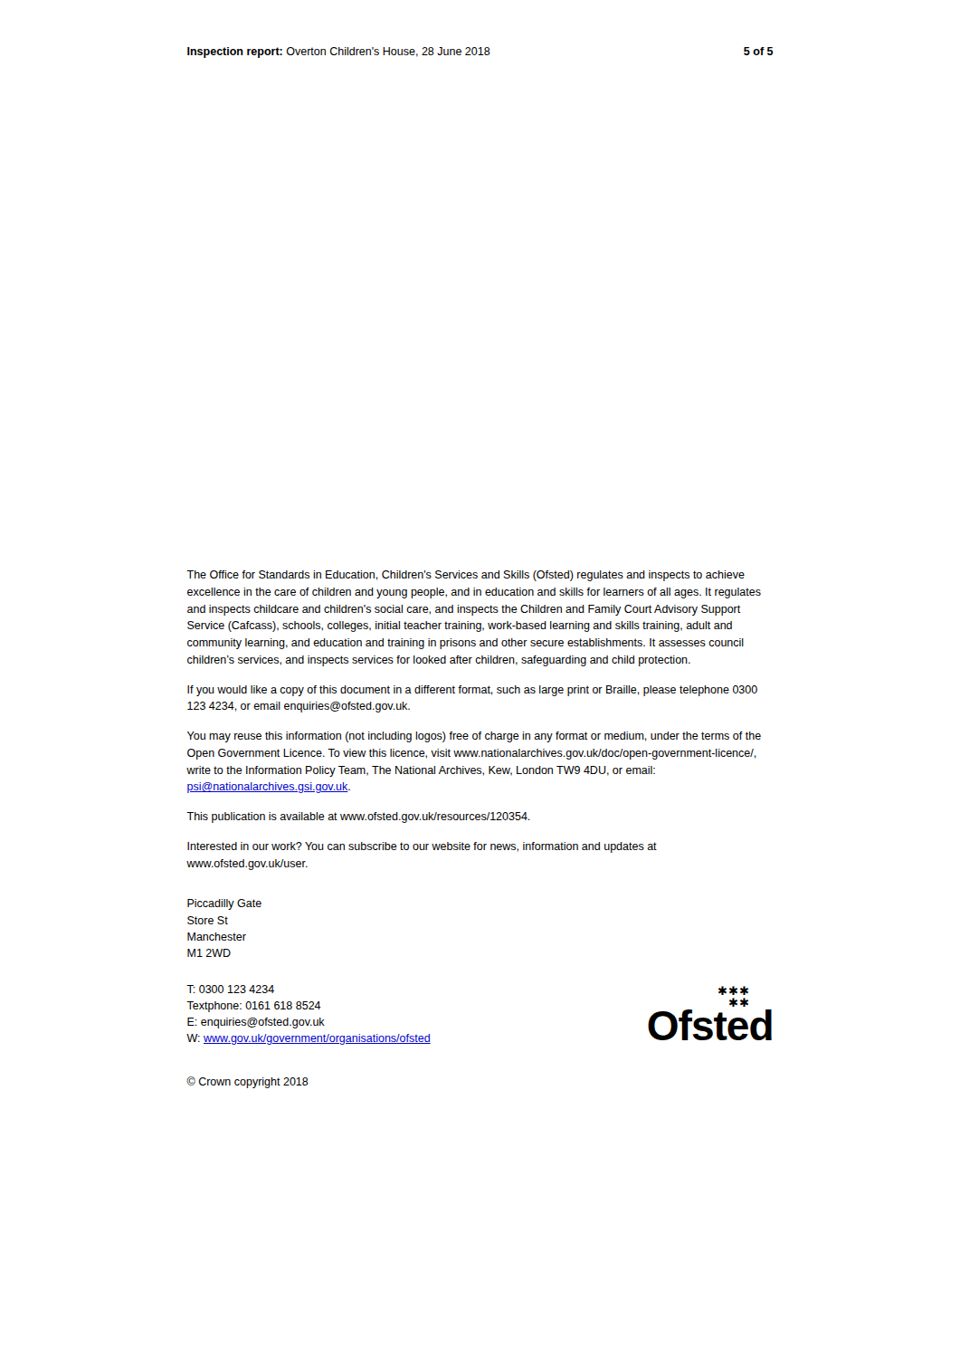Inspection report: Overton Children's House, 28 June 2018
5 of 5
The Office for Standards in Education, Children's Services and Skills (Ofsted) regulates and inspects to achieve excellence in the care of children and young people, and in education and skills for learners of all ages. It regulates and inspects childcare and children's social care, and inspects the Children and Family Court Advisory Support Service (Cafcass), schools, colleges, initial teacher training, work-based learning and skills training, adult and community learning, and education and training in prisons and other secure establishments. It assesses council children’s services, and inspects services for looked after children, safeguarding and child protection.
If you would like a copy of this document in a different format, such as large print or Braille, please telephone 0300 123 4234, or email enquiries@ofsted.gov.uk.
You may reuse this information (not including logos) free of charge in any format or medium, under the terms of the Open Government Licence. To view this licence, visit www.nationalarchives.gov.uk/doc/open-government-licence/, write to the Information Policy Team, The National Archives, Kew, London TW9 4DU, or email: psi@nationalarchives.gsi.gov.uk.
This publication is available at www.ofsted.gov.uk/resources/120354.
Interested in our work? You can subscribe to our website for news, information and updates at www.ofsted.gov.uk/user.
Piccadilly Gate
Store St
Manchester
M1 2WD
T: 0300 123 4234
Textphone: 0161 618 8524
E: enquiries@ofsted.gov.uk
W: www.gov.uk/government/organisations/ofsted
✱✱✱
✱✱
Ofsted
© Crown copyright 2018